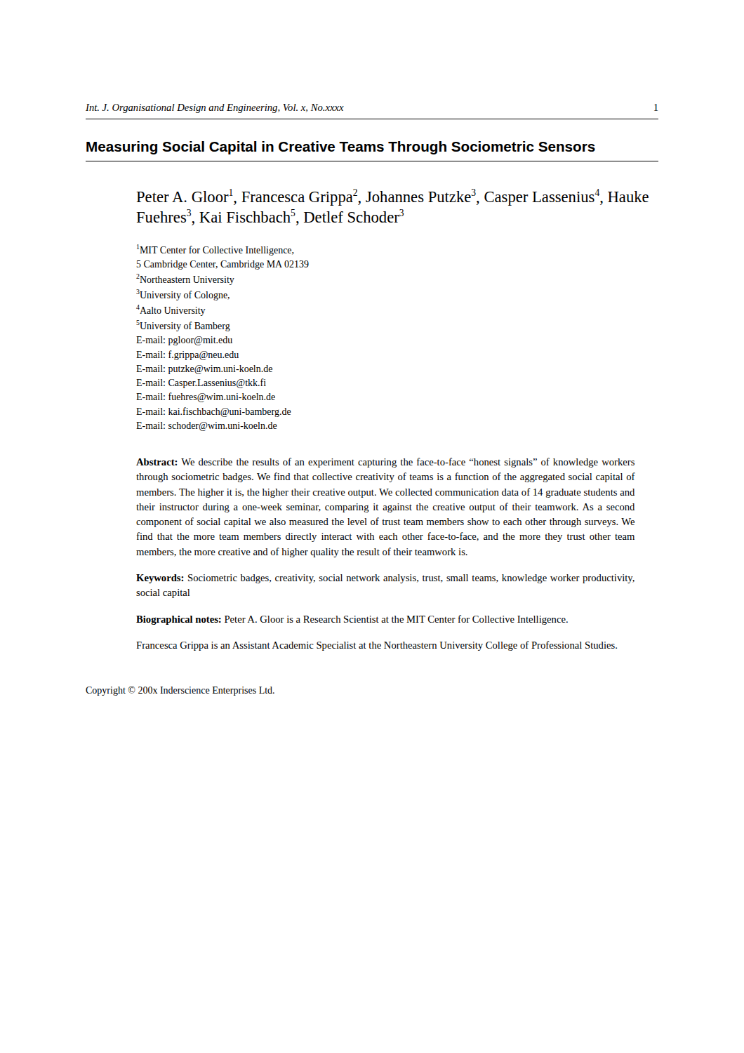Int. J. Organisational Design and Engineering, Vol. x, No.xxxx 1
Measuring Social Capital in Creative Teams Through Sociometric Sensors
Peter A. Gloor1, Francesca Grippa2, Johannes Putzke3, Casper Lassenius4, Hauke Fuehres3, Kai Fischbach5, Detlef Schoder3
1MIT Center for Collective Intelligence,
5 Cambridge Center, Cambridge MA 02139
2Northeastern University
3University of Cologne,
4Aalto University
5University of Bamberg
E-mail: pgloor@mit.edu
E-mail: f.grippa@neu.edu
E-mail: putzke@wim.uni-koeln.de
E-mail: Casper.Lassenius@tkk.fi
E-mail: fuehres@wim.uni-koeln.de
E-mail: kai.fischbach@uni-bamberg.de
E-mail: schoder@wim.uni-koeln.de
Abstract: We describe the results of an experiment capturing the face-to-face “honest signals” of knowledge workers through sociometric badges. We find that collective creativity of teams is a function of the aggregated social capital of members. The higher it is, the higher their creative output. We collected communication data of 14 graduate students and their instructor during a one-week seminar, comparing it against the creative output of their teamwork. As a second component of social capital we also measured the level of trust team members show to each other through surveys. We find that the more team members directly interact with each other face-to-face, and the more they trust other team members, the more creative and of higher quality the result of their teamwork is.
Keywords: Sociometric badges, creativity, social network analysis, trust, small teams, knowledge worker productivity, social capital
Biographical notes: Peter A. Gloor is a Research Scientist at the MIT Center for Collective Intelligence.
Francesca Grippa is an Assistant Academic Specialist at the Northeastern University College of Professional Studies.
Copyright © 200x Inderscience Enterprises Ltd.